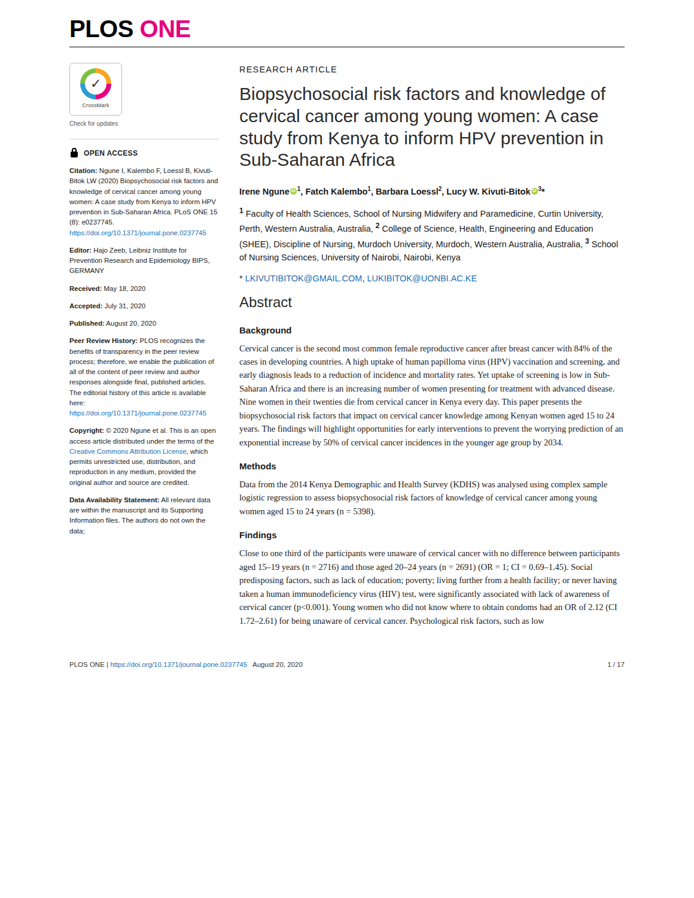PLOS ONE
✓
CrossMark
Check for updates
OPEN ACCESS
Citation: Ngune I, Kalembo F, Loessl B, Kivuti-Bitok LW (2020) Biopsychosocial risk factors and knowledge of cervical cancer among young women: A case study from Kenya to inform HPV prevention in Sub-Saharan Africa. PLoS ONE 15 (8): e0237745. https://doi.org/10.1371/journal.pone.0237745
Editor: Hajo Zeeb, Leibniz Institute for Prevention Research and Epidemiology BIPS, GERMANY
Received: May 18, 2020
Accepted: July 31, 2020
Published: August 20, 2020
Peer Review History: PLOS recognizes the benefits of transparency in the peer review process; therefore, we enable the publication of all of the content of peer review and author responses alongside final, published articles. The editorial history of this article is available here: https://doi.org/10.1371/journal.pone.0237745
Copyright: © 2020 Ngune et al. This is an open access article distributed under the terms of the Creative Commons Attribution License, which permits unrestricted use, distribution, and reproduction in any medium, provided the original author and source are credited.
Data Availability Statement: All relevant data are within the manuscript and its Supporting Information files. The authors do not own the data;
RESEARCH ARTICLE
Biopsychosocial risk factors and knowledge of cervical cancer among young women: A case study from Kenya to inform HPV prevention in Sub-Saharan Africa
Irene Ngune1, Fatch Kalembo1, Barbara Loessl2, Lucy W. Kivuti-Bitok3*
1 Faculty of Health Sciences, School of Nursing Midwifery and Paramedicine, Curtin University, Perth, Western Australia, Australia, 2 College of Science, Health, Engineering and Education (SHEE), Discipline of Nursing, Murdoch University, Murdoch, Western Australia, Australia, 3 School of Nursing Sciences, University of Nairobi, Nairobi, Kenya
* LKIVUTIBITOK@GMAIL.COM, LUKIBITOK@UONBI.AC.KE
Abstract
Background
Cervical cancer is the second most common female reproductive cancer after breast cancer with 84% of the cases in developing countries. A high uptake of human papilloma virus (HPV) vaccination and screening, and early diagnosis leads to a reduction of incidence and mortality rates. Yet uptake of screening is low in Sub-Saharan Africa and there is an increasing number of women presenting for treatment with advanced disease. Nine women in their twenties die from cervical cancer in Kenya every day. This paper presents the biopsychosocial risk factors that impact on cervical cancer knowledge among Kenyan women aged 15 to 24 years. The findings will highlight opportunities for early interventions to prevent the worrying prediction of an exponential increase by 50% of cervical cancer incidences in the younger age group by 2034.
Methods
Data from the 2014 Kenya Demographic and Health Survey (KDHS) was analysed using complex sample logistic regression to assess biopsychosocial risk factors of knowledge of cervical cancer among young women aged 15 to 24 years (n = 5398).
Findings
Close to one third of the participants were unaware of cervical cancer with no difference between participants aged 15–19 years (n = 2716) and those aged 20–24 years (n = 2691) (OR = 1; CI = 0.69–1.45). Social predisposing factors, such as lack of education; poverty; living further from a health facility; or never having taken a human immunodeficiency virus (HIV) test, were significantly associated with lack of awareness of cervical cancer (p<0.001). Young women who did not know where to obtain condoms had an OR of 2.12 (CI 1.72–2.61) for being unaware of cervical cancer. Psychological risk factors, such as low
PLOS ONE | https://doi.org/10.1371/journal.pone.0237745 August 20, 2020
1 / 17